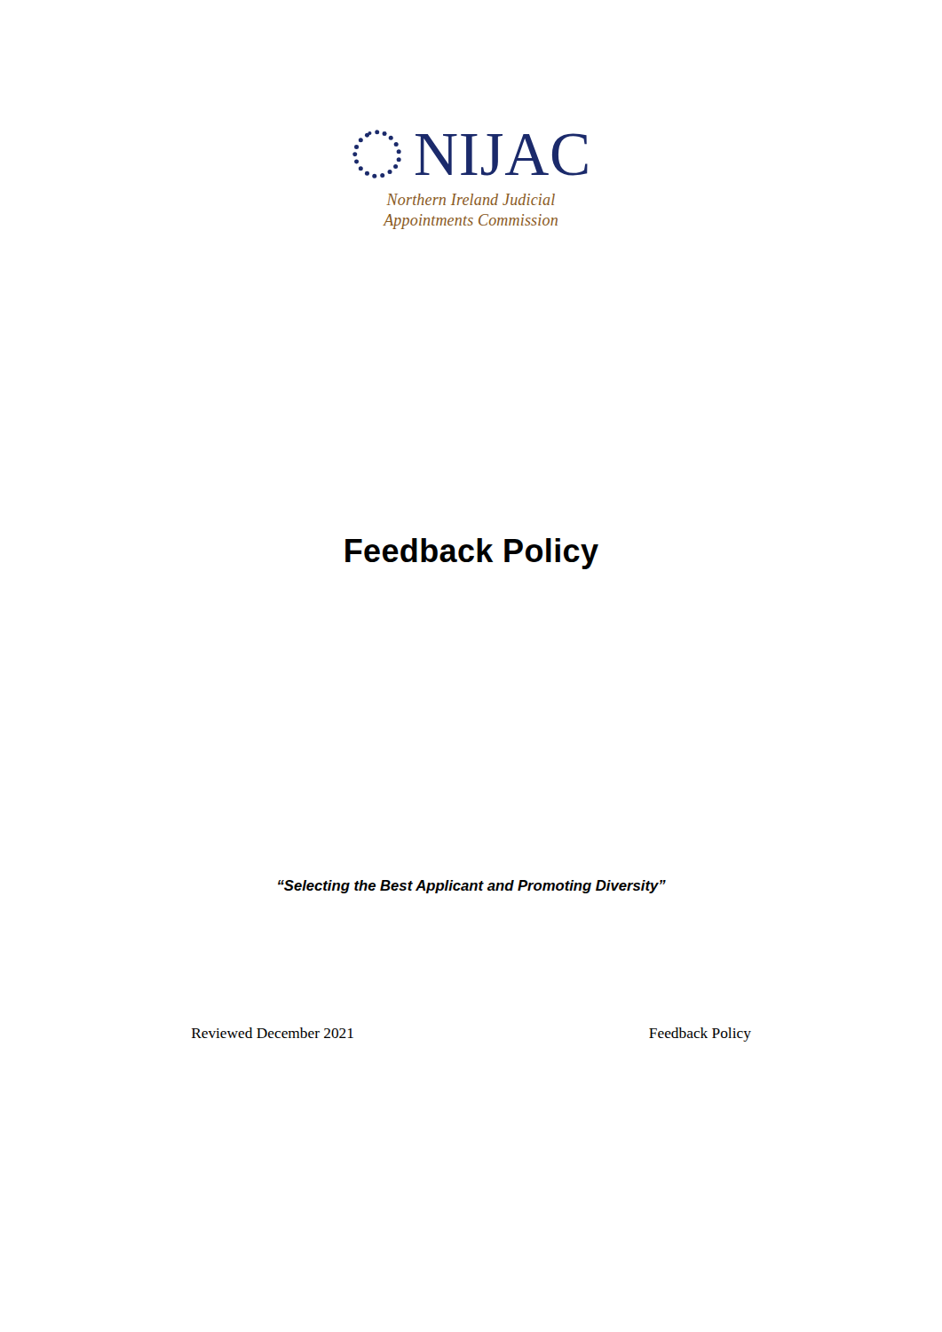NIJAC
Northern Ireland Judicial Appointments Commission
Feedback Policy
“Selecting the Best Applicant and Promoting Diversity”
Reviewed December 2021
Feedback Policy